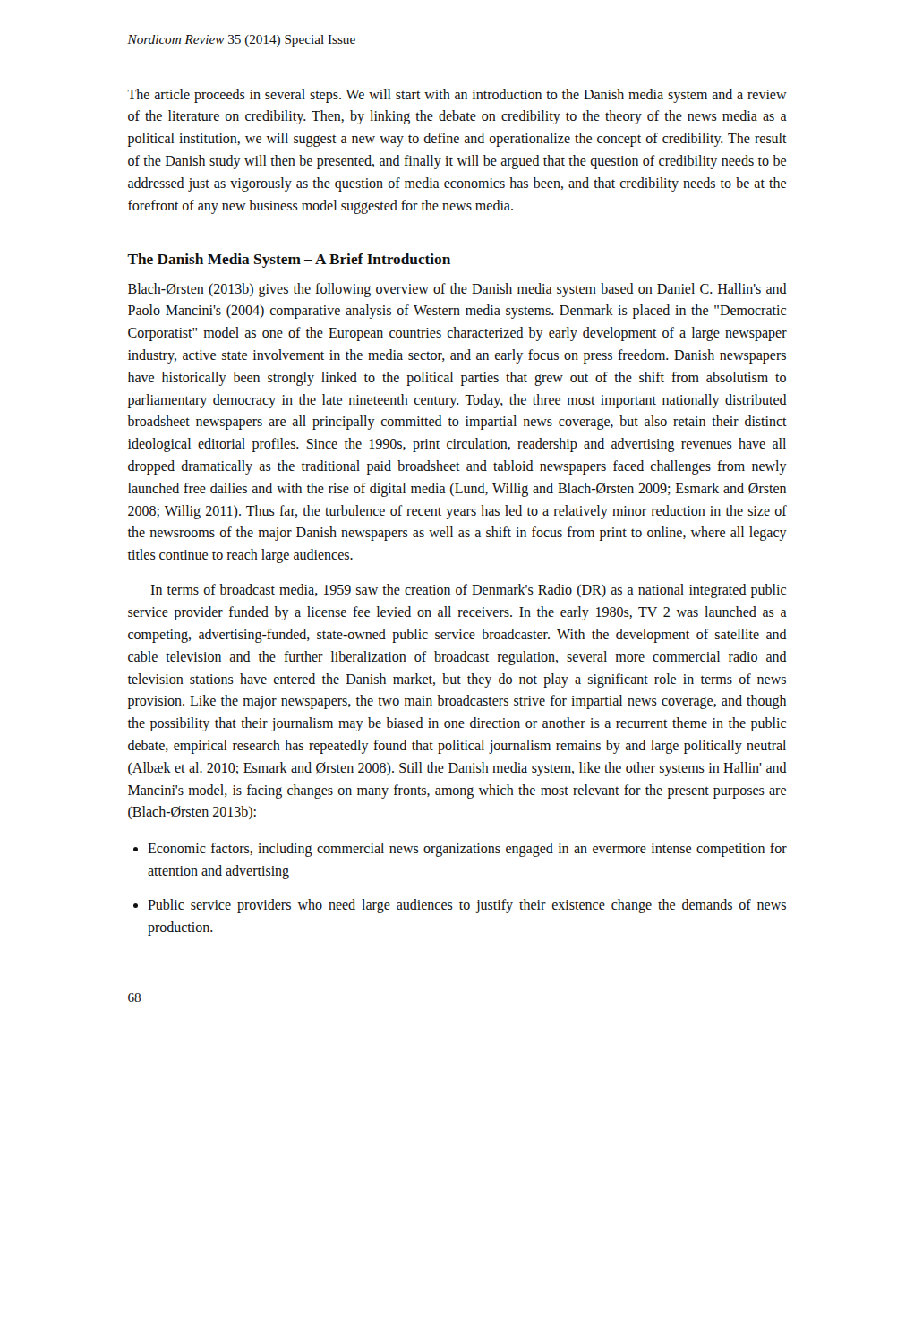Nordicom Review 35 (2014) Special Issue
The article proceeds in several steps. We will start with an introduction to the Danish media system and a review of the literature on credibility. Then, by linking the debate on credibility to the theory of the news media as a political institution, we will suggest a new way to define and operationalize the concept of credibility. The result of the Danish study will then be presented, and finally it will be argued that the question of credibility needs to be addressed just as vigorously as the question of media economics has been, and that credibility needs to be at the forefront of any new business model suggested for the news media.
The Danish Media System – A Brief Introduction
Blach-Ørsten (2013b) gives the following overview of the Danish media system based on Daniel C. Hallin's and Paolo Mancini's (2004) comparative analysis of Western media systems. Denmark is placed in the "Democratic Corporatist" model as one of the European countries characterized by early development of a large newspaper industry, active state involvement in the media sector, and an early focus on press freedom. Danish newspapers have historically been strongly linked to the political parties that grew out of the shift from absolutism to parliamentary democracy in the late nineteenth century. Today, the three most important nationally distributed broadsheet newspapers are all principally committed to impartial news coverage, but also retain their distinct ideological editorial profiles. Since the 1990s, print circulation, readership and advertising revenues have all dropped dramatically as the traditional paid broadsheet and tabloid newspapers faced challenges from newly launched free dailies and with the rise of digital media (Lund, Willig and Blach-Ørsten 2009; Esmark and Ørsten 2008; Willig 2011). Thus far, the turbulence of recent years has led to a relatively minor reduction in the size of the newsrooms of the major Danish newspapers as well as a shift in focus from print to online, where all legacy titles continue to reach large audiences.
In terms of broadcast media, 1959 saw the creation of Denmark's Radio (DR) as a national integrated public service provider funded by a license fee levied on all receivers. In the early 1980s, TV 2 was launched as a competing, advertising-funded, state-owned public service broadcaster. With the development of satellite and cable television and the further liberalization of broadcast regulation, several more commercial radio and television stations have entered the Danish market, but they do not play a significant role in terms of news provision. Like the major newspapers, the two main broadcasters strive for impartial news coverage, and though the possibility that their journalism may be biased in one direction or another is a recurrent theme in the public debate, empirical research has repeatedly found that political journalism remains by and large politically neutral (Albæk et al. 2010; Esmark and Ørsten 2008). Still the Danish media system, like the other systems in Hallin' and Mancini's model, is facing changes on many fronts, among which the most relevant for the present purposes are (Blach-Ørsten 2013b):
Economic factors, including commercial news organizations engaged in an evermore intense competition for attention and advertising
Public service providers who need large audiences to justify their existence change the demands of news production.
68